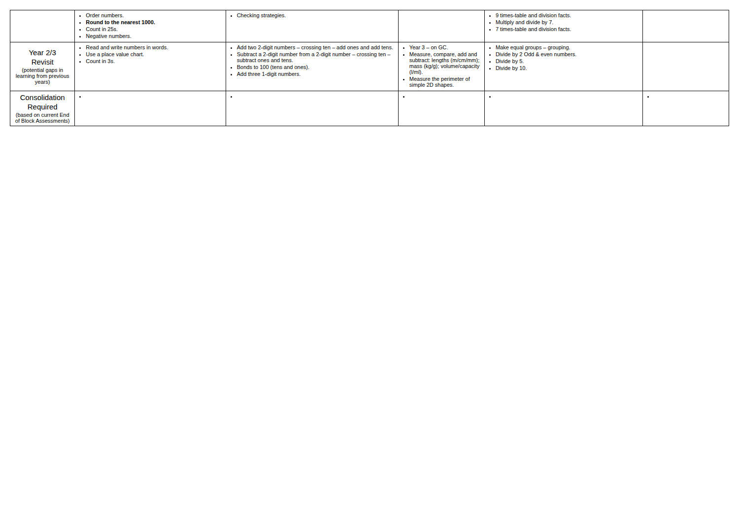| | Order numbers. Round to the nearest 1000. Count in 25s. Negative numbers. | Checking strategies. | | 9 times-table and division facts. Multiply and divide by 7. 7 times-table and division facts. | |
| Year 2/3 Revisit (potential gaps in learning from previous years) | Read and write numbers in words. Use a place value chart. Count in 3s. | Add two 2-digit numbers – crossing ten – add ones and add tens. Subtract a 2-digit number from a 2-digit number – crossing ten – subtract ones and tens. Bonds to 100 (tens and ones). Add three 1-digit numbers. | Year 3 – on GC. Measure, compare, add and subtract: lengths (m/cm/mm); mass (kg/g); volume/capacity (l/ml). Measure the perimeter of simple 2D shapes. | Make equal groups – grouping. Divide by 2 Odd & even numbers. Divide by 5. Divide by 10. | |
| Consolidation Required (based on current End of Block Assessments) | | | | | |